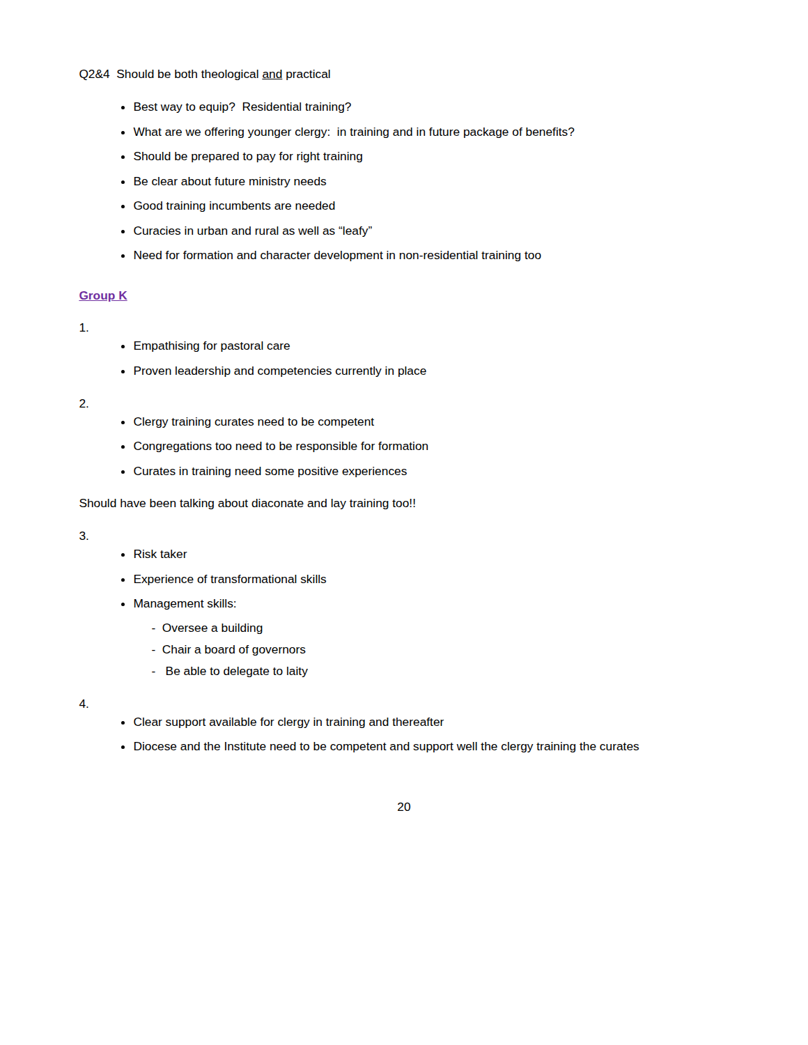Q2&4 Should be both theological and practical
Best way to equip? Residential training?
What are we offering younger clergy: in training and in future package of benefits?
Should be prepared to pay for right training
Be clear about future ministry needs
Good training incumbents are needed
Curacies in urban and rural as well as “leafy”
Need for formation and character development in non-residential training too
Group K
1.
Empathising for pastoral care
Proven leadership and competencies currently in place
2.
Clergy training curates need to be competent
Congregations too need to be responsible for formation
Curates in training need some positive experiences
Should have been talking about diaconate and lay training too!!
3.
Risk taker
Experience of transformational skills
Management skills:
- Oversee a building
- Chair a board of governors
- Be able to delegate to laity
4.
Clear support available for clergy in training and thereafter
Diocese and the Institute need to be competent and support well the clergy training the curates
20